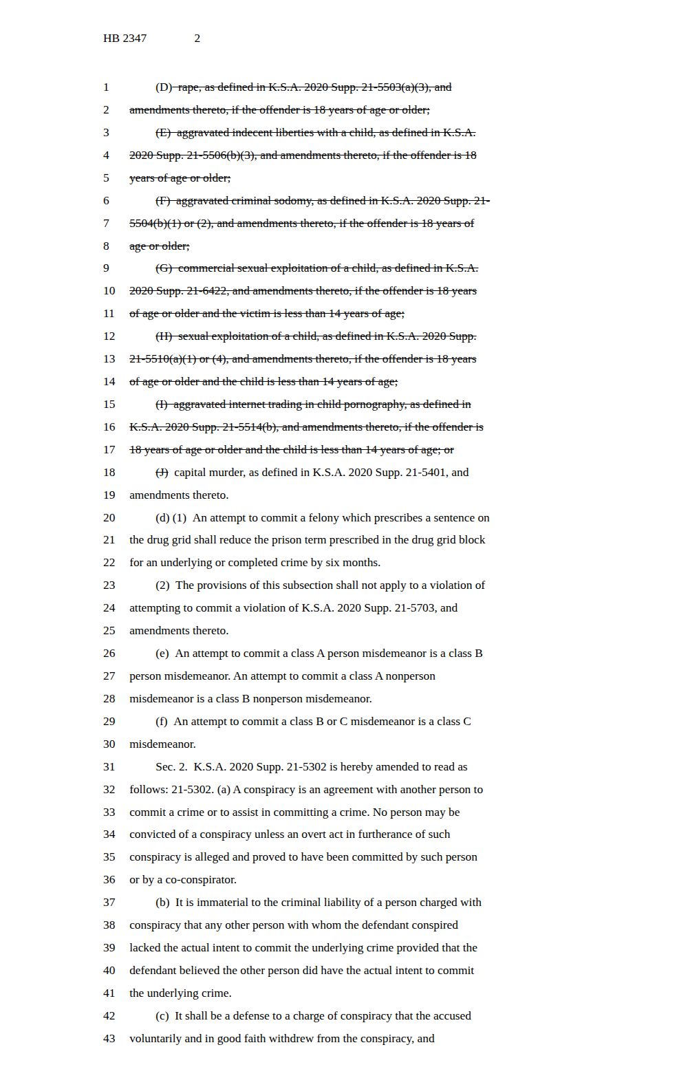HB 2347 2
1 (D) rape, as defined in K.S.A. 2020 Supp. 21-5503(a)(3), and
2 amendments thereto, if the offender is 18 years of age or older;
3 (E) aggravated indecent liberties with a child, as defined in K.S.A.
42020 Supp. 21-5506(b)(3), and amendments thereto, if the offender is 18
5 years of age or older;
6 (F) aggravated criminal sodomy, as defined in K.S.A. 2020 Supp. 21-
75504(b)(1) or (2), and amendments thereto, if the offender is 18 years of
8 age or older;
9 (G) commercial sexual exploitation of a child, as defined in K.S.A.
102020 Supp. 21-6422, and amendments thereto, if the offender is 18 years
11 of age or older and the victim is less than 14 years of age;
12 (H) sexual exploitation of a child, as defined in K.S.A. 2020 Supp.
1321-5510(a)(1) or (4), and amendments thereto, if the offender is 18 years
14 of age or older and the child is less than 14 years of age;
15 (I) aggravated internet trading in child pornography, as defined in
16 K.S.A. 2020 Supp. 21-5514(b), and amendments thereto, if the offender is
1718 years of age or older and the child is less than 14 years of age; or
18 (J) capital murder, as defined in K.S.A. 2020 Supp. 21-5401, and
19 amendments thereto.
20 (d) (1) An attempt to commit a felony which prescribes a sentence on
21 the drug grid shall reduce the prison term prescribed in the drug grid block
22 for an underlying or completed crime by six months.
23 (2) The provisions of this subsection shall not apply to a violation of
24 attempting to commit a violation of K.S.A. 2020 Supp. 21-5703, and
25 amendments thereto.
26 (e) An attempt to commit a class A person misdemeanor is a class B
27 person misdemeanor. An attempt to commit a class A nonperson
28 misdemeanor is a class B nonperson misdemeanor.
29 (f) An attempt to commit a class B or C misdemeanor is a class C
30 misdemeanor.
31 Sec. 2. K.S.A. 2020 Supp. 21-5302 is hereby amended to read as
32 follows: 21-5302. (a) A conspiracy is an agreement with another person to
33 commit a crime or to assist in committing a crime. No person may be
34 convicted of a conspiracy unless an overt act in furtherance of such
35 conspiracy is alleged and proved to have been committed by such person
36 or by a co-conspirator.
37 (b) It is immaterial to the criminal liability of a person charged with
38 conspiracy that any other person with whom the defendant conspired
39 lacked the actual intent to commit the underlying crime provided that the
40 defendant believed the other person did have the actual intent to commit
41 the underlying crime.
42 (c) It shall be a defense to a charge of conspiracy that the accused
43 voluntarily and in good faith withdrew from the conspiracy, and